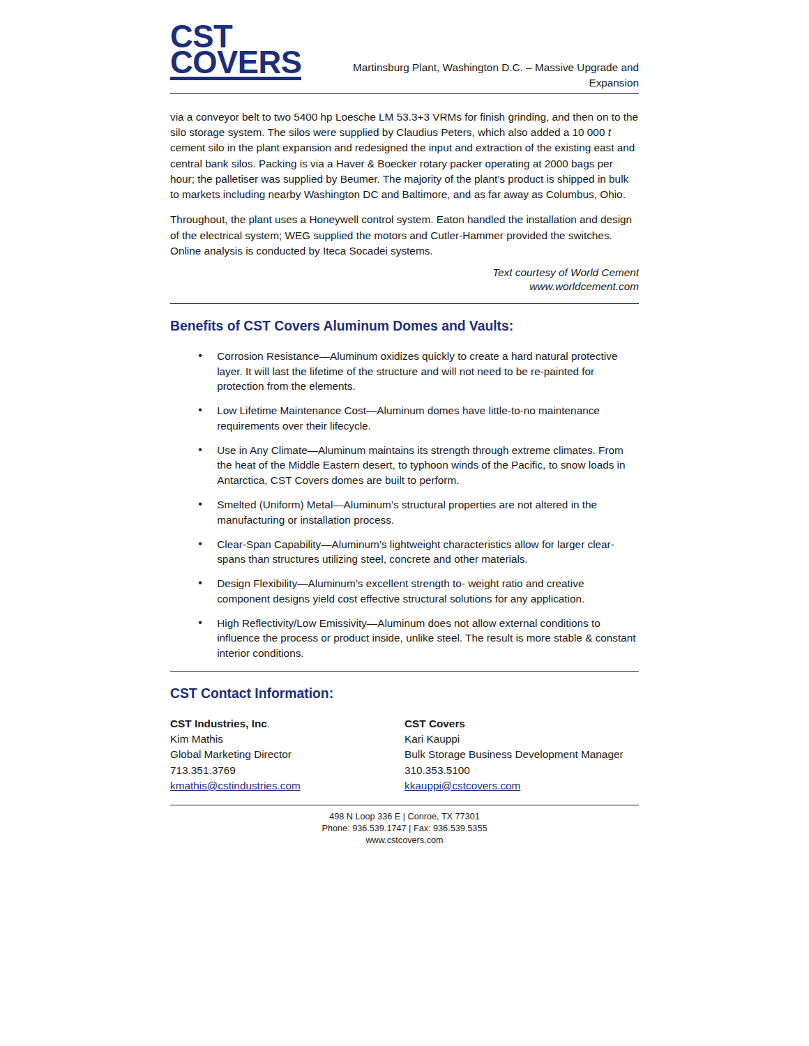CST COVERS
Martinsburg Plant, Washington D.C. – Massive Upgrade and Expansion
via a conveyor belt to two 5400 hp Loesche LM 53.3+3 VRMs for finish grinding, and then on to the silo storage system. The silos were supplied by Claudius Peters, which also added a 10 000 t cement silo in the plant expansion and redesigned the input and extraction of the existing east and central bank silos. Packing is via a Haver & Boecker rotary packer operating at 2000 bags per hour; the palletiser was supplied by Beumer. The majority of the plant’s product is shipped in bulk to markets including nearby Washington DC and Baltimore, and as far away as Columbus, Ohio.
Throughout, the plant uses a Honeywell control system. Eaton handled the installation and design of the electrical system; WEG supplied the motors and Cutler-Hammer provided the switches. Online analysis is conducted by Iteca Socadei systems.
Text courtesy of World Cement www.worldcement.com
Benefits of CST Covers Aluminum Domes and Vaults:
Corrosion Resistance—Aluminum oxidizes quickly to create a hard natural protective layer. It will last the lifetime of the structure and will not need to be re-painted for protection from the elements.
Low Lifetime Maintenance Cost—Aluminum domes have little-to-no maintenance requirements over their lifecycle.
Use in Any Climate—Aluminum maintains its strength through extreme climates. From the heat of the Middle Eastern desert, to typhoon winds of the Pacific, to snow loads in Antarctica, CST Covers domes are built to perform.
Smelted (Uniform) Metal—Aluminum’s structural properties are not altered in the manufacturing or installation process.
Clear-Span Capability—Aluminum’s lightweight characteristics allow for larger clear-spans than structures utilizing steel, concrete and other materials.
Design Flexibility—Aluminum’s excellent strength to- weight ratio and creative component designs yield cost effective structural solutions for any application.
High Reflectivity/Low Emissivity—Aluminum does not allow external conditions to influence the process or product inside, unlike steel. The result is more stable & constant interior conditions.
CST Contact Information:
| CST Industries, Inc . Kim Mathis Global Marketing Director 713.351.3769 kmathis@cstindustries.com | CST Covers Kari Kauppi Bulk Storage Business Development Manager 310.353.5100 kkauppi@cstcovers.com |
498 N Loop 336 E | Conroe, TX 77301
Phone: 936.539.1747 | Fax: 936.539.5355
www.cstcovers.com